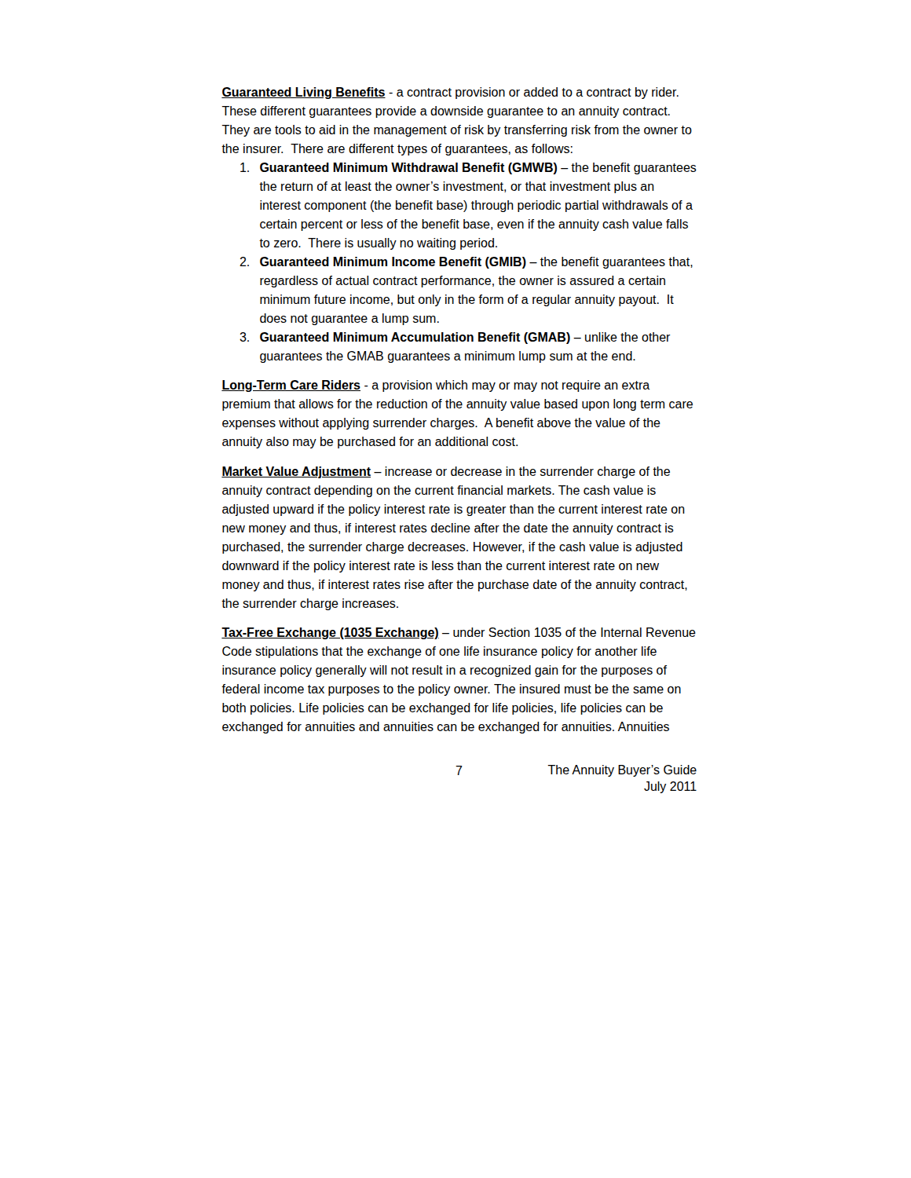Guaranteed Living Benefits - a contract provision or added to a contract by rider. These different guarantees provide a downside guarantee to an annuity contract. They are tools to aid in the management of risk by transferring risk from the owner to the insurer. There are different types of guarantees, as follows:
Guaranteed Minimum Withdrawal Benefit (GMWB) – the benefit guarantees the return of at least the owner’s investment, or that investment plus an interest component (the benefit base) through periodic partial withdrawals of a certain percent or less of the benefit base, even if the annuity cash value falls to zero. There is usually no waiting period.
Guaranteed Minimum Income Benefit (GMIB) – the benefit guarantees that, regardless of actual contract performance, the owner is assured a certain minimum future income, but only in the form of a regular annuity payout. It does not guarantee a lump sum.
Guaranteed Minimum Accumulation Benefit (GMAB) – unlike the other guarantees the GMAB guarantees a minimum lump sum at the end.
Long-Term Care Riders - a provision which may or may not require an extra premium that allows for the reduction of the annuity value based upon long term care expenses without applying surrender charges. A benefit above the value of the annuity also may be purchased for an additional cost.
Market Value Adjustment – increase or decrease in the surrender charge of the annuity contract depending on the current financial markets. The cash value is adjusted upward if the policy interest rate is greater than the current interest rate on new money and thus, if interest rates decline after the date the annuity contract is purchased, the surrender charge decreases. However, if the cash value is adjusted downward if the policy interest rate is less than the current interest rate on new money and thus, if interest rates rise after the purchase date of the annuity contract, the surrender charge increases.
Tax-Free Exchange (1035 Exchange) – under Section 1035 of the Internal Revenue Code stipulations that the exchange of one life insurance policy for another life insurance policy generally will not result in a recognized gain for the purposes of federal income tax purposes to the policy owner. The insured must be the same on both policies. Life policies can be exchanged for life policies, life policies can be exchanged for annuities and annuities can be exchanged for annuities. Annuities
7
The Annuity Buyer’s Guide
July 2011